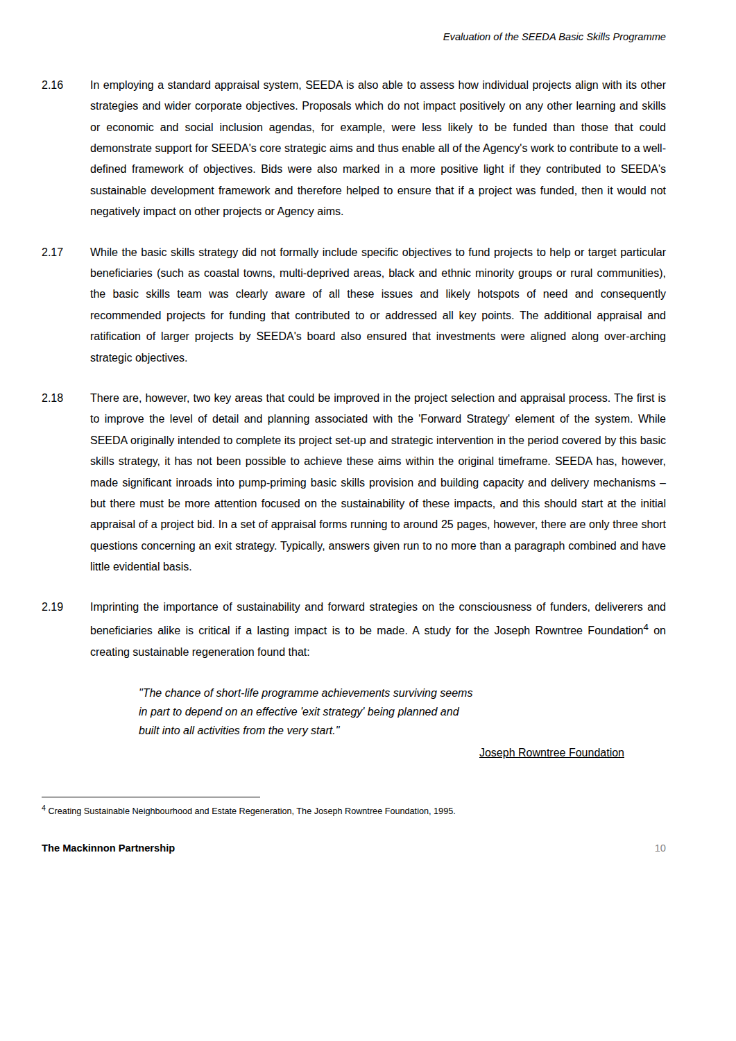Evaluation of the SEEDA Basic Skills Programme
2.16
In employing a standard appraisal system, SEEDA is also able to assess how individual projects align with its other strategies and wider corporate objectives. Proposals which do not impact positively on any other learning and skills or economic and social inclusion agendas, for example, were less likely to be funded than those that could demonstrate support for SEEDA's core strategic aims and thus enable all of the Agency's work to contribute to a well-defined framework of objectives. Bids were also marked in a more positive light if they contributed to SEEDA's sustainable development framework and therefore helped to ensure that if a project was funded, then it would not negatively impact on other projects or Agency aims.
2.17
While the basic skills strategy did not formally include specific objectives to fund projects to help or target particular beneficiaries (such as coastal towns, multi-deprived areas, black and ethnic minority groups or rural communities), the basic skills team was clearly aware of all these issues and likely hotspots of need and consequently recommended projects for funding that contributed to or addressed all key points. The additional appraisal and ratification of larger projects by SEEDA's board also ensured that investments were aligned along over-arching strategic objectives.
2.18
There are, however, two key areas that could be improved in the project selection and appraisal process. The first is to improve the level of detail and planning associated with the 'Forward Strategy' element of the system. While SEEDA originally intended to complete its project set-up and strategic intervention in the period covered by this basic skills strategy, it has not been possible to achieve these aims within the original timeframe. SEEDA has, however, made significant inroads into pump-priming basic skills provision and building capacity and delivery mechanisms – but there must be more attention focused on the sustainability of these impacts, and this should start at the initial appraisal of a project bid. In a set of appraisal forms running to around 25 pages, however, there are only three short questions concerning an exit strategy. Typically, answers given run to no more than a paragraph combined and have little evidential basis.
2.19
Imprinting the importance of sustainability and forward strategies on the consciousness of funders, deliverers and beneficiaries alike is critical if a lasting impact is to be made. A study for the Joseph Rowntree Foundation4 on creating sustainable regeneration found that:
"The chance of short-life programme achievements surviving seems
in part to depend on an effective 'exit strategy' being planned and
built into all activities from the very start."
Joseph Rowntree Foundation
4 Creating Sustainable Neighbourhood and Estate Regeneration, The Joseph Rowntree Foundation, 1995.
The Mackinnon Partnership 10